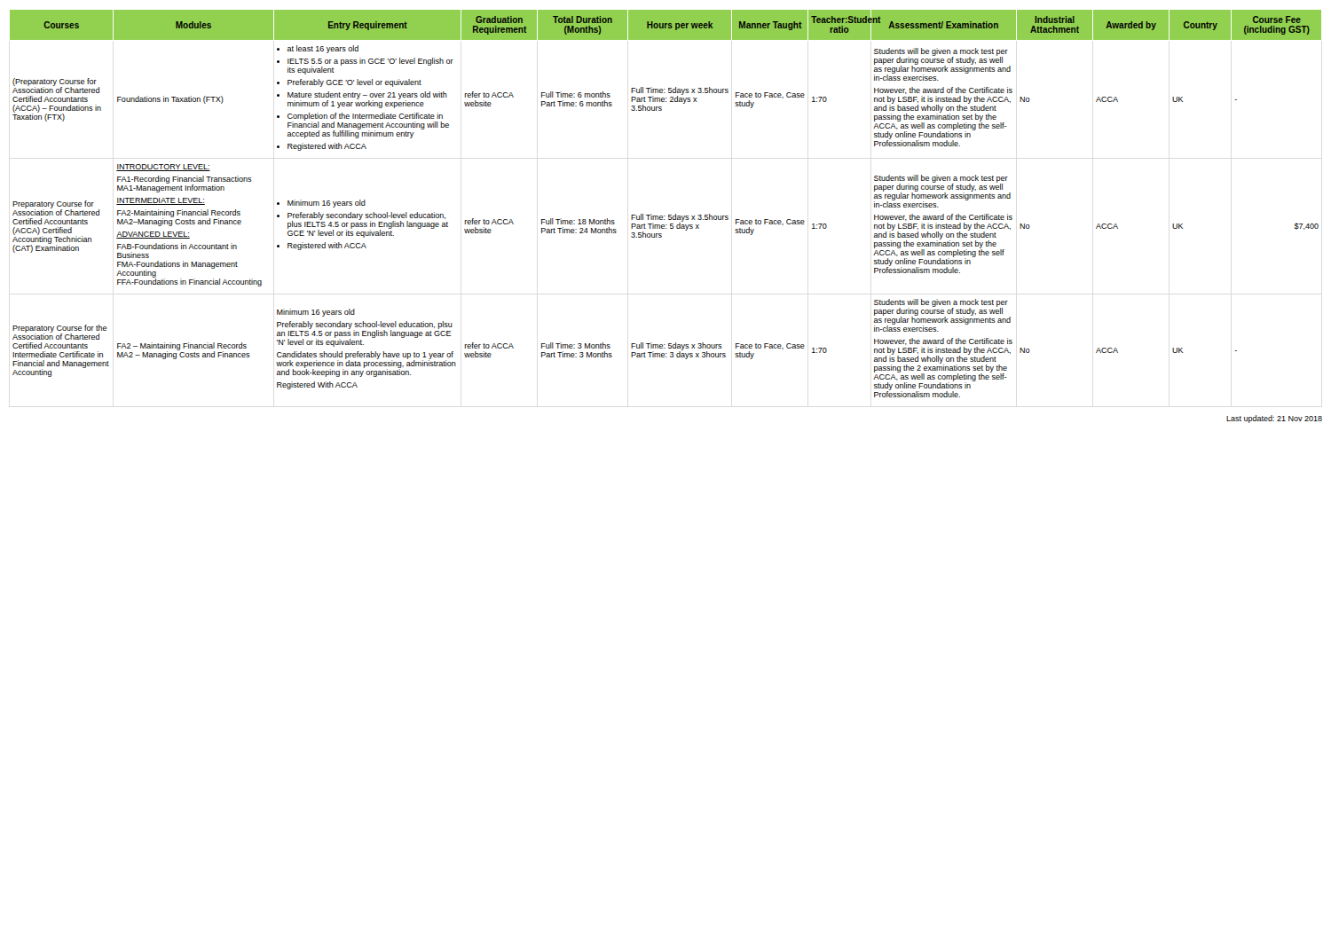| Courses | Modules | Entry Requirement | Graduation Requirement | Total Duration (Months) | Hours per week | Manner Taught | Teacher:Student ratio | Assessment/ Examination | Industrial Attachment | Awarded by | Country | Course Fee (including GST) |
| --- | --- | --- | --- | --- | --- | --- | --- | --- | --- | --- | --- | --- |
| (Preparatory Course for Association of Chartered Certified Accountants (ACCA) – Foundations in Taxation (FTX) | Foundations in Taxation (FTX) | at least 16 years old IELTS 5.5 or a pass in GCE 'O' level English or its equivalent Preferably GCE 'O' level or equivalent Mature student entry – over 21 years old with minimum of 1 year working experience Completion of the Intermediate Certificate in Financial and Management Accounting will be accepted as fulfilling minimum entry Registered with ACCA | refer to ACCA website | Full Time: 6 months Part Time: 6 months | Full Time: 5days x 3.5hours Part Time: 2days x 3.5hours | Face to Face, Case study | 1:70 | Students will be given a mock test per paper during course of study, as well as regular homework assignments and in-class exercises. However, the award of the Certificate is not by LSBF, it is instead by the ACCA, and is based wholly on the student passing the examination set by the ACCA, as well as completing the self-study online Foundations in Professionalism module. | No | ACCA | UK | - |
| Preparatory Course for Association of Chartered Certified Accountants (ACCA) Certified Accounting Technician (CAT) Examination | INTRODUCTORY LEVEL: FA1-Recording Financial Transactions MA1-Management Information INTERMEDIATE LEVEL: FA2-Maintaining Financial Records MA2–Managing Costs and Finance ADVANCED LEVEL: FAB-Foundations in Accountant in Business FMA-Foundations in Management Accounting FFA-Foundations in Financial Accounting | Minimum 16 years old Preferably secondary school-level education, plus IELTS 4.5 or pass in English language at GCE 'N' level or its equivalent. Registered with ACCA | refer to ACCA website | Full Time: 18 Months Part Time: 24 Months | Full Time: 5days x 3.5hours Part Time: 5 days x 3.5hours | Face to Face, Case study | 1:70 | Students will be given a mock test per paper during course of study, as well as regular homework assignments and in-class exercises. However, the award of the Certificate is not by LSBF, it is instead by the ACCA, and is based wholly on the student passing the examination set by the ACCA, as well as completing the self study online Foundations in Professionalism module. | No | ACCA | UK | $7,400 |
| Preparatory Course for the Association of Chartered Certified Accountants Intermediate Certificate in Financial and Management Accounting | FA2 – Maintaining Financial Records MA2 – Managing Costs and Finances | Minimum 16 years old Preferably secondary school-level education, plsu an IELTS 4.5 or pass in English language at GCE 'N' level or its equivalent. Candidates should preferably have up to 1 year of work experience in data processing, administration and book-keeping in any organisation. Registered With ACCA | refer to ACCA website | Full Time: 3 Months Part Time: 3 Months | Full Time: 5days x 3hours Part Time: 3 days x 3hours | Face to Face, Case study | 1:70 | Students will be given a mock test per paper during course of study, as well as regular homework assignments and in-class exercises. However, the award of the Certificate is not by LSBF, it is instead by the ACCA, and is based wholly on the student passing the 2 examinations set by the ACCA, as well as completing the self-study online Foundations in Professionalism module. | No | ACCA | UK | - |
Last updated: 21 Nov 2018